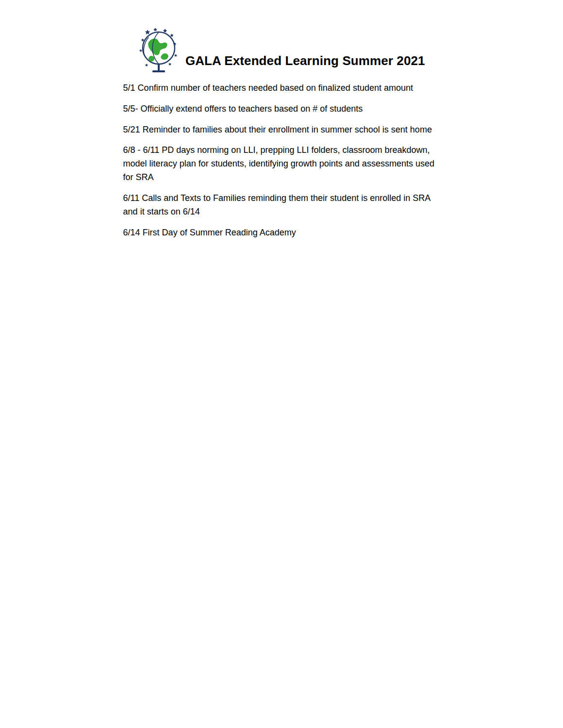GALA Extended Learning Summer 2021
5/1 Confirm number of teachers needed based on finalized student amount
5/5- Officially extend offers to teachers based on # of students
5/21 Reminder to families about their enrollment in summer school is sent home
6/8 - 6/11 PD days norming on LLI, prepping LLI folders, classroom breakdown, model literacy plan for students, identifying growth points and assessments used for SRA
6/11 Calls and Texts to Families reminding them their student is enrolled in SRA and it starts on 6/14
6/14 First Day of Summer Reading Academy